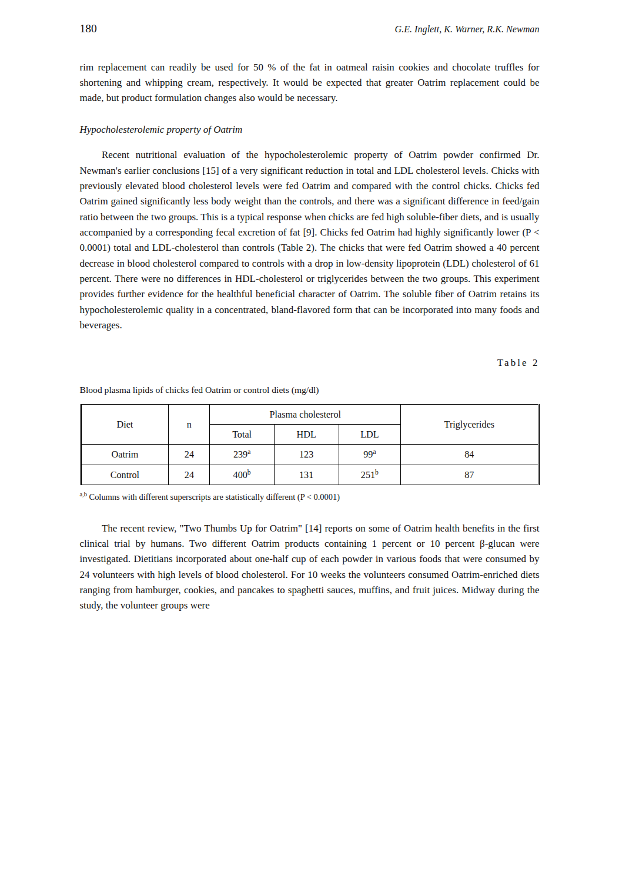180
G.E. Inglett, K. Warner, R.K. Newman
rim replacement can readily be used for 50 % of the fat in oatmeal raisin cookies and chocolate truffles for shortening and whipping cream, respectively. It would be expected that greater Oatrim replacement could be made, but product formulation changes also would be necessary.
Hypocholesterolemic property of Oatrim
Recent nutritional evaluation of the hypocholesterolemic property of Oatrim powder confirmed Dr. Newman's earlier conclusions [15] of a very significant reduction in total and LDL cholesterol levels. Chicks with previously elevated blood cholesterol levels were fed Oatrim and compared with the control chicks. Chicks fed Oatrim gained significantly less body weight than the controls, and there was a significant difference in feed/gain ratio between the two groups. This is a typical response when chicks are fed high soluble-fiber diets, and is usually accompanied by a corresponding fecal excretion of fat [9]. Chicks fed Oatrim had highly significantly lower (P < 0.0001) total and LDL-cholesterol than controls (Table 2). The chicks that were fed Oatrim showed a 40 percent decrease in blood cholesterol compared to controls with a drop in low-density lipoprotein (LDL) cholesterol of 61 percent. There were no differences in HDL-cholesterol or triglycerides between the two groups. This experiment provides further evidence for the healthful beneficial character of Oatrim. The soluble fiber of Oatrim retains its hypocholesterolemic quality in a concentrated, bland-flavored form that can be incorporated into many foods and beverages.
Table 2
Blood plasma lipids of chicks fed Oatrim or control diets (mg/dl)
| Diet | n | Plasma cholesterol | Triglycerides |
| --- | --- | --- | --- |
| Total | HDL | LDL |
| Oatrim | 24 | 239 a | 123 | 99 a | 84 |
| Control | 24 | 400 b | 131 | 251 b | 87 |
a,b Columns with different superscripts are statistically different (P < 0.0001)
The recent review, "Two Thumbs Up for Oatrim" [14] reports on some of Oatrim health benefits in the first clinical trial by humans. Two different Oatrim products containing 1 percent or 10 percent β-glucan were investigated. Dietitians incorporated about one-half cup of each powder in various foods that were consumed by 24 volunteers with high levels of blood cholesterol. For 10 weeks the volunteers consumed Oatrim-enriched diets ranging from hamburger, cookies, and pancakes to spaghetti sauces, muffins, and fruit juices. Midway during the study, the volunteer groups were